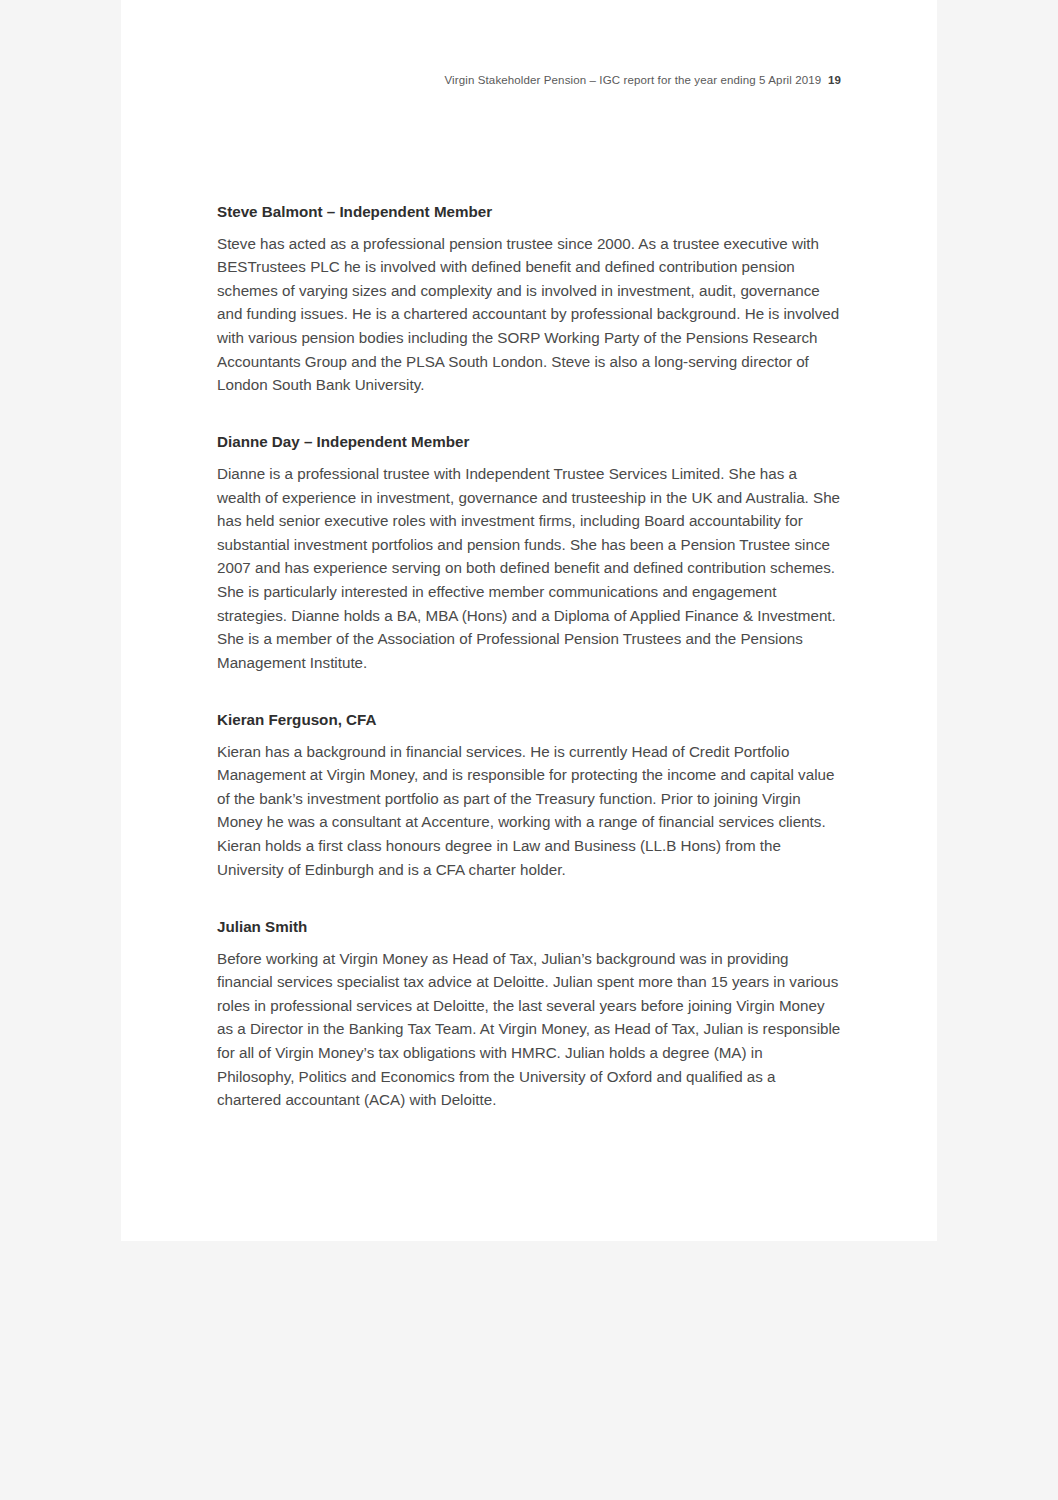Virgin Stakeholder Pension – IGC report for the year ending 5 April 2019 19
Steve Balmont – Independent Member
Steve has acted as a professional pension trustee since 2000. As a trustee executive with BESTrustees PLC he is involved with defined benefit and defined contribution pension schemes of varying sizes and complexity and is involved in investment, audit, governance and funding issues. He is a chartered accountant by professional background. He is involved with various pension bodies including the SORP Working Party of the Pensions Research Accountants Group and the PLSA South London. Steve is also a long-serving director of London South Bank University.
Dianne Day – Independent Member
Dianne is a professional trustee with Independent Trustee Services Limited. She has a wealth of experience in investment, governance and trusteeship in the UK and Australia. She has held senior executive roles with investment firms, including Board accountability for substantial investment portfolios and pension funds. She has been a Pension Trustee since 2007 and has experience serving on both defined benefit and defined contribution schemes. She is particularly interested in effective member communications and engagement strategies. Dianne holds a BA, MBA (Hons) and a Diploma of Applied Finance & Investment. She is a member of the Association of Professional Pension Trustees and the Pensions Management Institute.
Kieran Ferguson, CFA
Kieran has a background in financial services. He is currently Head of Credit Portfolio Management at Virgin Money, and is responsible for protecting the income and capital value of the bank’s investment portfolio as part of the Treasury function. Prior to joining Virgin Money he was a consultant at Accenture, working with a range of financial services clients. Kieran holds a first class honours degree in Law and Business (LL.B Hons) from the University of Edinburgh and is a CFA charter holder.
Julian Smith
Before working at Virgin Money as Head of Tax, Julian’s background was in providing financial services specialist tax advice at Deloitte. Julian spent more than 15 years in various roles in professional services at Deloitte, the last several years before joining Virgin Money as a Director in the Banking Tax Team. At Virgin Money, as Head of Tax, Julian is responsible for all of Virgin Money’s tax obligations with HMRC. Julian holds a degree (MA) in Philosophy, Politics and Economics from the University of Oxford and qualified as a chartered accountant (ACA) with Deloitte.